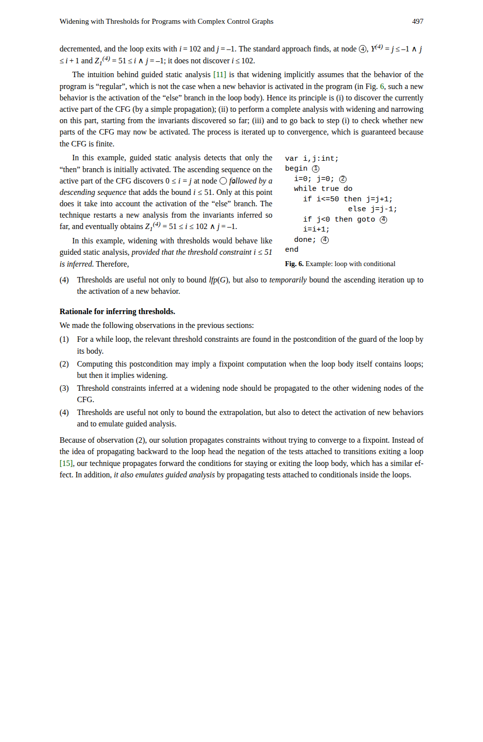Widening with Thresholds for Programs with Complex Control Graphs 497
decremented, and the loop exits with i = 102 and j = –1. The standard approach finds, at node 4, Y(4) = j ≤ –1 ∧ j ≤ i + 1 and Z1(4) = 51 ≤ i ∧ j = –1; it does not discover i ≤ 102.
The intuition behind guided static analysis [11] is that widening implicitly assumes that the behavior of the program is “regular”, which is not the case when a new behavior is activated in the program (in Fig. 6, such a new behavior is the activation of the “else” branch in the loop body). Hence its principle is (i) to discover the currently active part of the CFG (by a simple propagation); (ii) to perform a complete analysis with widening and narrowing on this part, starting from the invariants discovered so far; (iii) and to go back to step (i) to check whether new parts of the CFG may now be activated. The process is iterated up to convergence, which is guaranteed because the CFG is finite.
var i,j:int;
begin 1
  i=0; j=0; 2
  while true do
    if i<=50 then j=j+1;
              else j=j-1;
    if j<0 then goto 4
    i=i+1;
  done; 4
end
Fig. 6. Example: loop with conditional
In this example, guided static analysis detects that only the “then” branch is initially activated. The ascending sequence on the active part of the CFG discovers 0 ≤ i = j at node 2 followed by a descending sequence that adds the bound i ≤ 51. Only at this point does it take into account the activation of the “else” branch. The technique restarts a new analysis from the invariants inferred so far, and eventually obtains Z1(4) = 51 ≤ i ≤ 102 ∧ j = –1.
In this example, widening with thresholds would behave like guided static analysis, provided that the threshold constraint i ≤ 51 is inferred. Therefore,
(4) Thresholds are useful not only to bound lfp(G), but also to temporarily bound the ascending iteration up to the activation of a new behavior.
Rationale for inferring thresholds.
We made the following observations in the previous sections:
(1) For a while loop, the relevant threshold constraints are found in the postcondition of the guard of the loop by its body.
(2) Computing this postcondition may imply a fixpoint computation when the loop body itself contains loops; but then it implies widening.
(3) Threshold constraints inferred at a widening node should be propagated to the other widening nodes of the CFG.
(4) Thresholds are useful not only to bound the extrapolation, but also to detect the activation of new behaviors and to emulate guided analysis.
Because of observation (2), our solution propagates constraints without trying to converge to a fixpoint. Instead of the idea of propagating backward to the loop head the negation of the tests attached to transitions exiting a loop [15], our technique propagates forward the conditions for staying or exiting the loop body, which has a similar effect. In addition, it also emulates guided analysis by propagating tests attached to conditionals inside the loops.